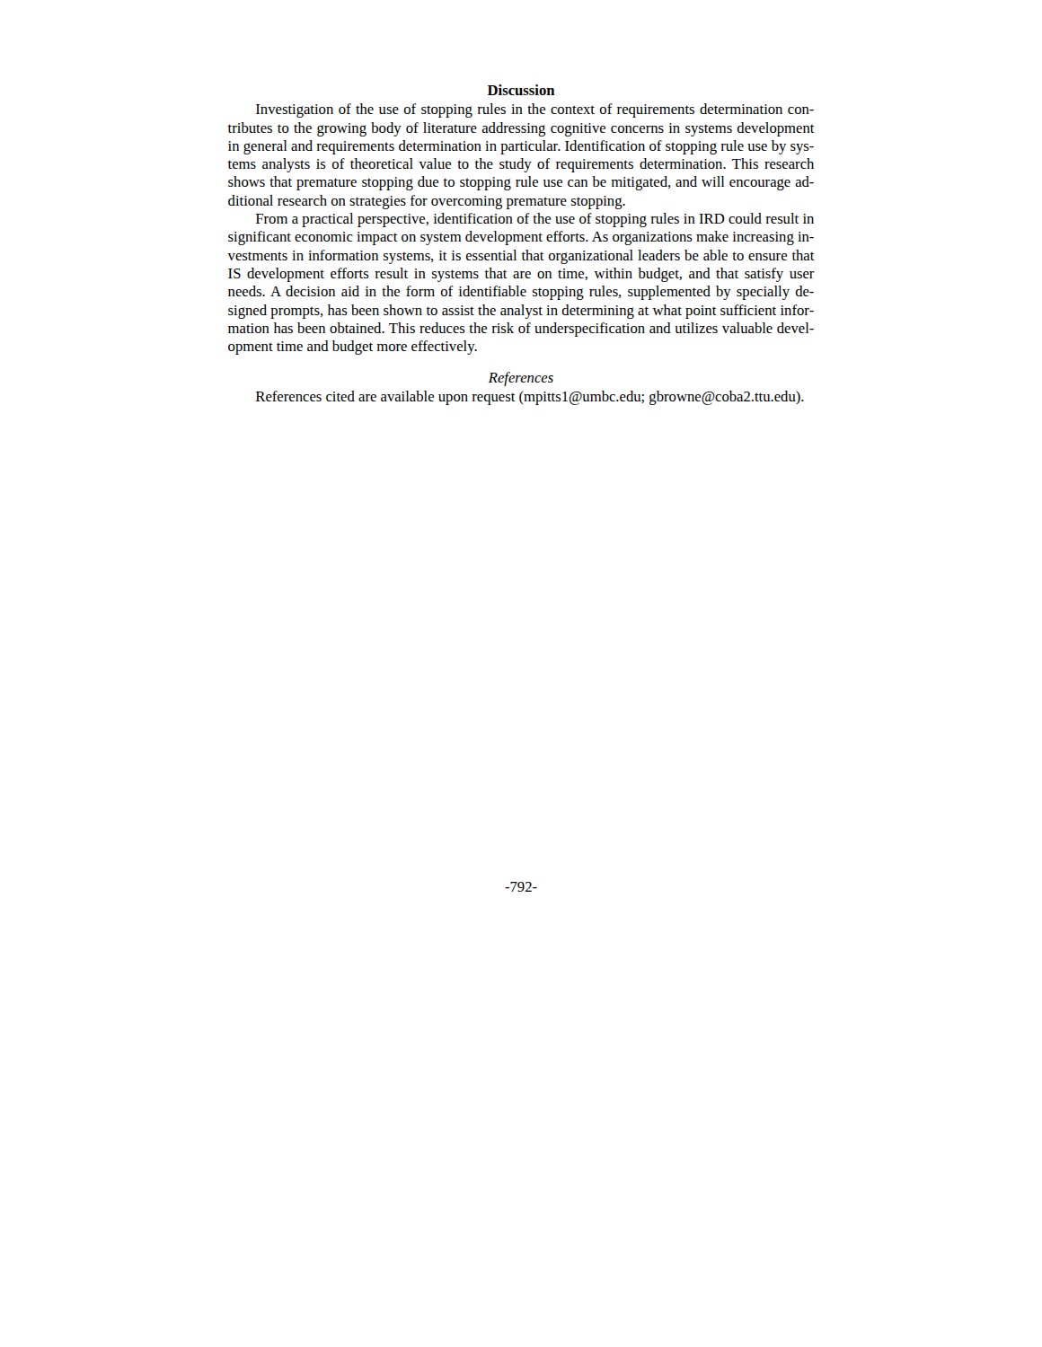Discussion
Investigation of the use of stopping rules in the context of requirements determination contributes to the growing body of literature addressing cognitive concerns in systems development in general and requirements determination in particular. Identification of stopping rule use by systems analysts is of theoretical value to the study of requirements determination. This research shows that premature stopping due to stopping rule use can be mitigated, and will encourage additional research on strategies for overcoming premature stopping.
From a practical perspective, identification of the use of stopping rules in IRD could result in significant economic impact on system development efforts. As organizations make increasing investments in information systems, it is essential that organizational leaders be able to ensure that IS development efforts result in systems that are on time, within budget, and that satisfy user needs. A decision aid in the form of identifiable stopping rules, supplemented by specially designed prompts, has been shown to assist the analyst in determining at what point sufficient information has been obtained. This reduces the risk of underspecification and utilizes valuable development time and budget more effectively.
References
References cited are available upon request (mpitts1@umbc.edu; gbrowne@coba2.ttu.edu).
-792-